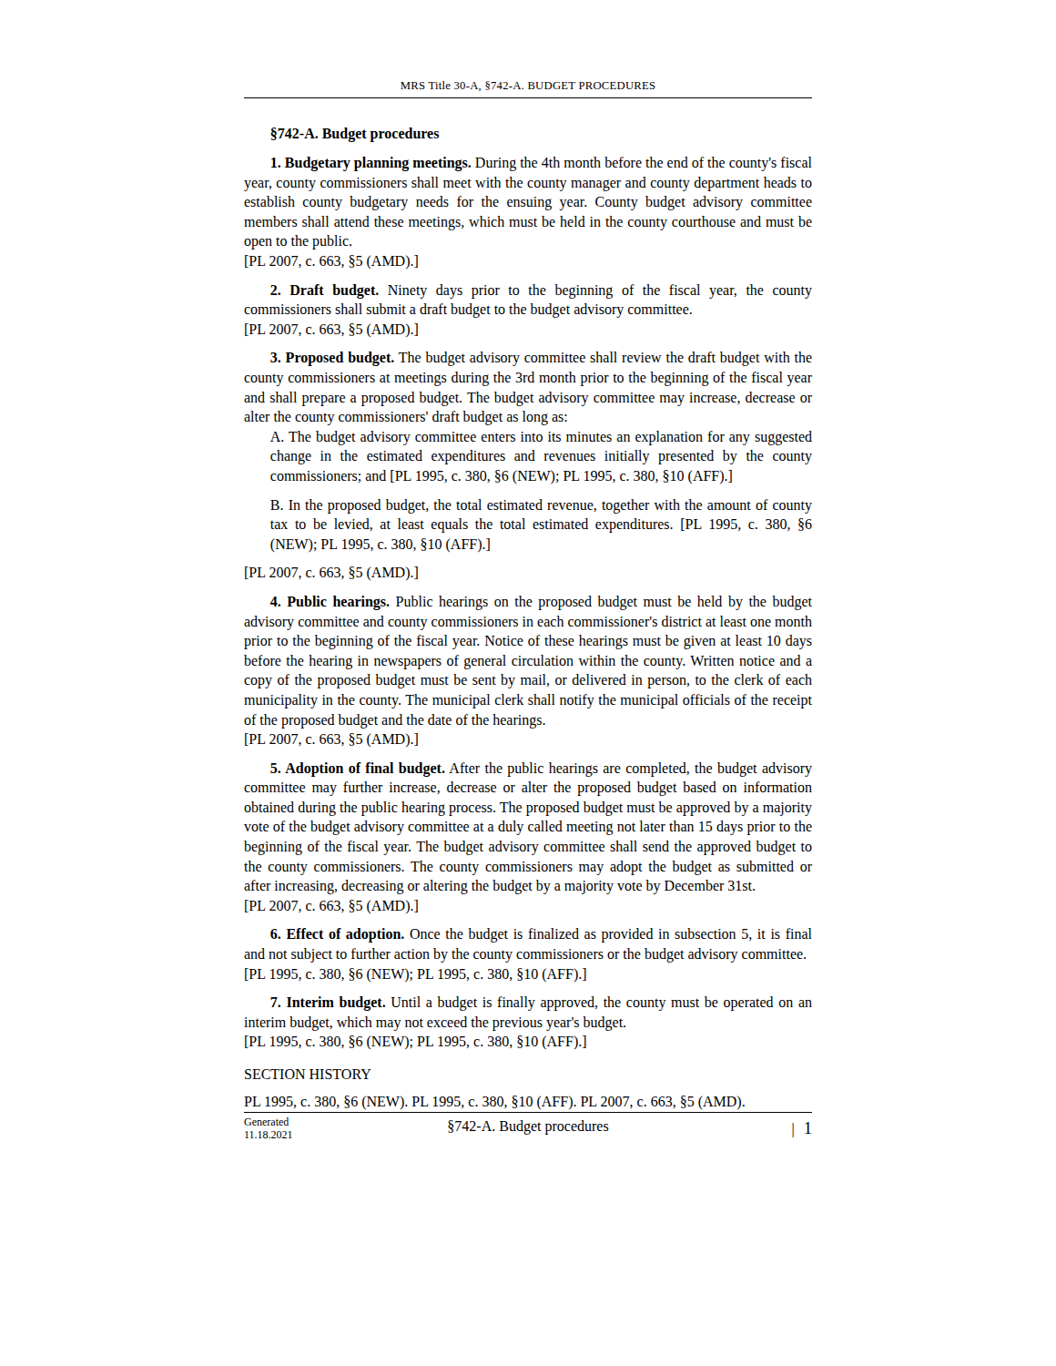MRS Title 30-A, §742-A. BUDGET PROCEDURES
§742-A. Budget procedures
1. Budgetary planning meetings. During the 4th month before the end of the county's fiscal year, county commissioners shall meet with the county manager and county department heads to establish county budgetary needs for the ensuing year. County budget advisory committee members shall attend these meetings, which must be held in the county courthouse and must be open to the public.
[PL 2007, c. 663, §5 (AMD).]
2. Draft budget. Ninety days prior to the beginning of the fiscal year, the county commissioners shall submit a draft budget to the budget advisory committee.
[PL 2007, c. 663, §5 (AMD).]
3. Proposed budget. The budget advisory committee shall review the draft budget with the county commissioners at meetings during the 3rd month prior to the beginning of the fiscal year and shall prepare a proposed budget. The budget advisory committee may increase, decrease or alter the county commissioners' draft budget as long as:
A. The budget advisory committee enters into its minutes an explanation for any suggested change in the estimated expenditures and revenues initially presented by the county commissioners; and [PL 1995, c. 380, §6 (NEW); PL 1995, c. 380, §10 (AFF).]
B. In the proposed budget, the total estimated revenue, together with the amount of county tax to be levied, at least equals the total estimated expenditures. [PL 1995, c. 380, §6 (NEW); PL 1995, c. 380, §10 (AFF).]
[PL 2007, c. 663, §5 (AMD).]
4. Public hearings. Public hearings on the proposed budget must be held by the budget advisory committee and county commissioners in each commissioner's district at least one month prior to the beginning of the fiscal year. Notice of these hearings must be given at least 10 days before the hearing in newspapers of general circulation within the county. Written notice and a copy of the proposed budget must be sent by mail, or delivered in person, to the clerk of each municipality in the county. The municipal clerk shall notify the municipal officials of the receipt of the proposed budget and the date of the hearings.
[PL 2007, c. 663, §5 (AMD).]
5. Adoption of final budget. After the public hearings are completed, the budget advisory committee may further increase, decrease or alter the proposed budget based on information obtained during the public hearing process. The proposed budget must be approved by a majority vote of the budget advisory committee at a duly called meeting not later than 15 days prior to the beginning of the fiscal year. The budget advisory committee shall send the approved budget to the county commissioners. The county commissioners may adopt the budget as submitted or after increasing, decreasing or altering the budget by a majority vote by December 31st.
[PL 2007, c. 663, §5 (AMD).]
6. Effect of adoption. Once the budget is finalized as provided in subsection 5, it is final and not subject to further action by the county commissioners or the budget advisory committee.
[PL 1995, c. 380, §6 (NEW); PL 1995, c. 380, §10 (AFF).]
7. Interim budget. Until a budget is finally approved, the county must be operated on an interim budget, which may not exceed the previous year's budget.
[PL 1995, c. 380, §6 (NEW); PL 1995, c. 380, §10 (AFF).]
SECTION HISTORY
PL 1995, c. 380, §6 (NEW). PL 1995, c. 380, §10 (AFF). PL 2007, c. 663, §5 (AMD).
| Generated 11.18.2021 | §742-A. Budget procedures | / 1 |